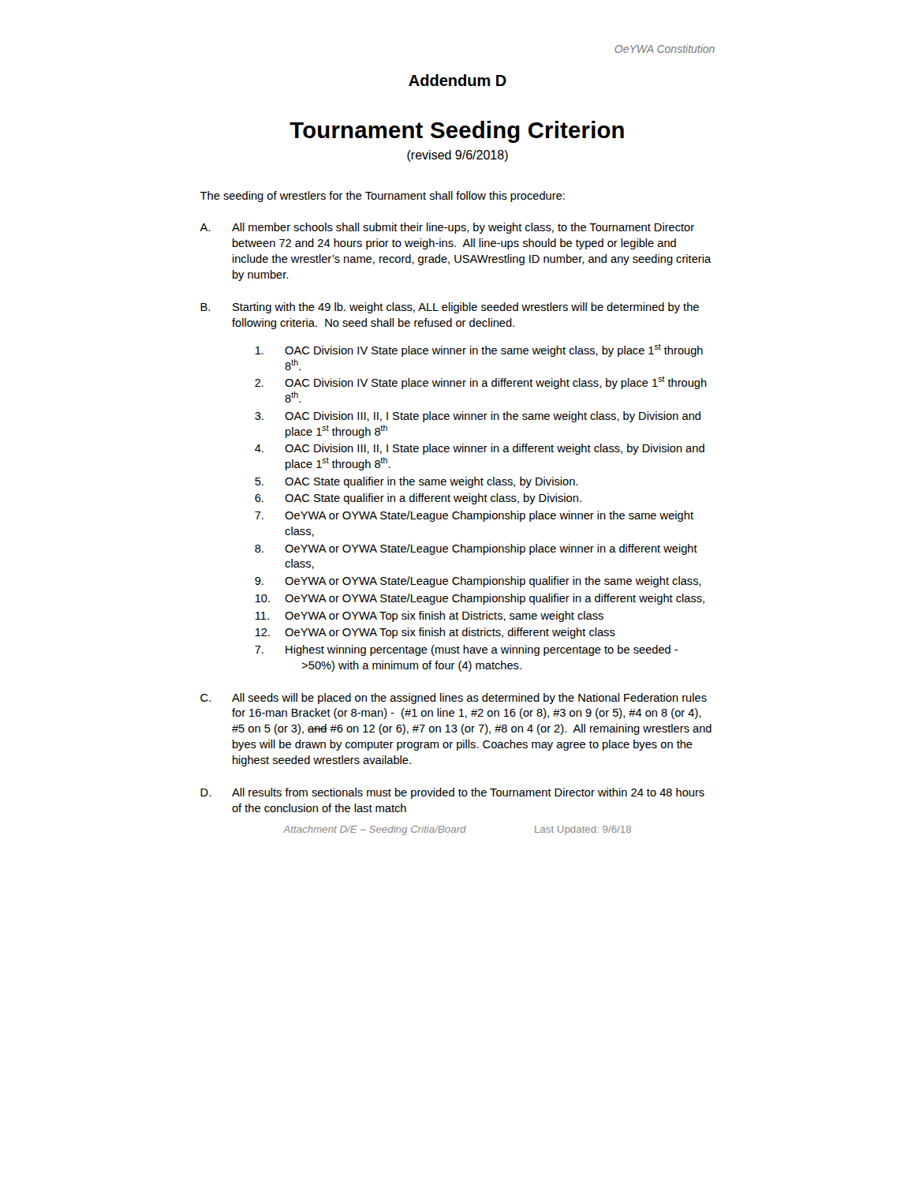OeYWA Constitution
Addendum D
Tournament Seeding Criterion
(revised 9/6/2018)
The seeding of wrestlers for the Tournament shall follow this procedure:
A. All member schools shall submit their line-ups, by weight class, to the Tournament Director between 72 and 24 hours prior to weigh-ins. All line-ups should be typed or legible and include the wrestler’s name, record, grade, USAWrestling ID number, and any seeding criteria by number.
B. Starting with the 49 lb. weight class, ALL eligible seeded wrestlers will be determined by the following criteria. No seed shall be refused or declined.
1. OAC Division IV State place winner in the same weight class, by place 1st through 8th.
2. OAC Division IV State place winner in a different weight class, by place 1st through 8th.
3. OAC Division III, II, I State place winner in the same weight class, by Division and place 1st through 8th
4. OAC Division III, II, I State place winner in a different weight class, by Division and place 1st through 8th.
5. OAC State qualifier in the same weight class, by Division.
6. OAC State qualifier in a different weight class, by Division.
7. OeYWA or OYWA State/League Championship place winner in the same weight class,
8. OeYWA or OYWA State/League Championship place winner in a different weight class,
9. OeYWA or OYWA State/League Championship qualifier in the same weight class,
10. OeYWA or OYWA State/League Championship qualifier in a different weight class,
11. OeYWA or OYWA Top six finish at Districts, same weight class
12. OeYWA or OYWA Top six finish at districts, different weight class
7. Highest winning percentage (must have a winning percentage to be seeded - >50%) with a minimum of four (4) matches.
C. All seeds will be placed on the assigned lines as determined by the National Federation rules for 16-man Bracket (or 8-man) - (#1 on line 1, #2 on 16 (or 8), #3 on 9 (or 5), #4 on 8 (or 4), #5 on 5 (or 3), and #6 on 12 (or 6), #7 on 13 (or 7), #8 on 4 (or 2). All remaining wrestlers and byes will be drawn by computer program or pills. Coaches may agree to place byes on the highest seeded wrestlers available.
D. All results from sectionals must be provided to the Tournament Director within 24 to 48 hours of the conclusion of the last match
Attachment D/E – Seeding Critia/Board Last Updated: 9/6/18